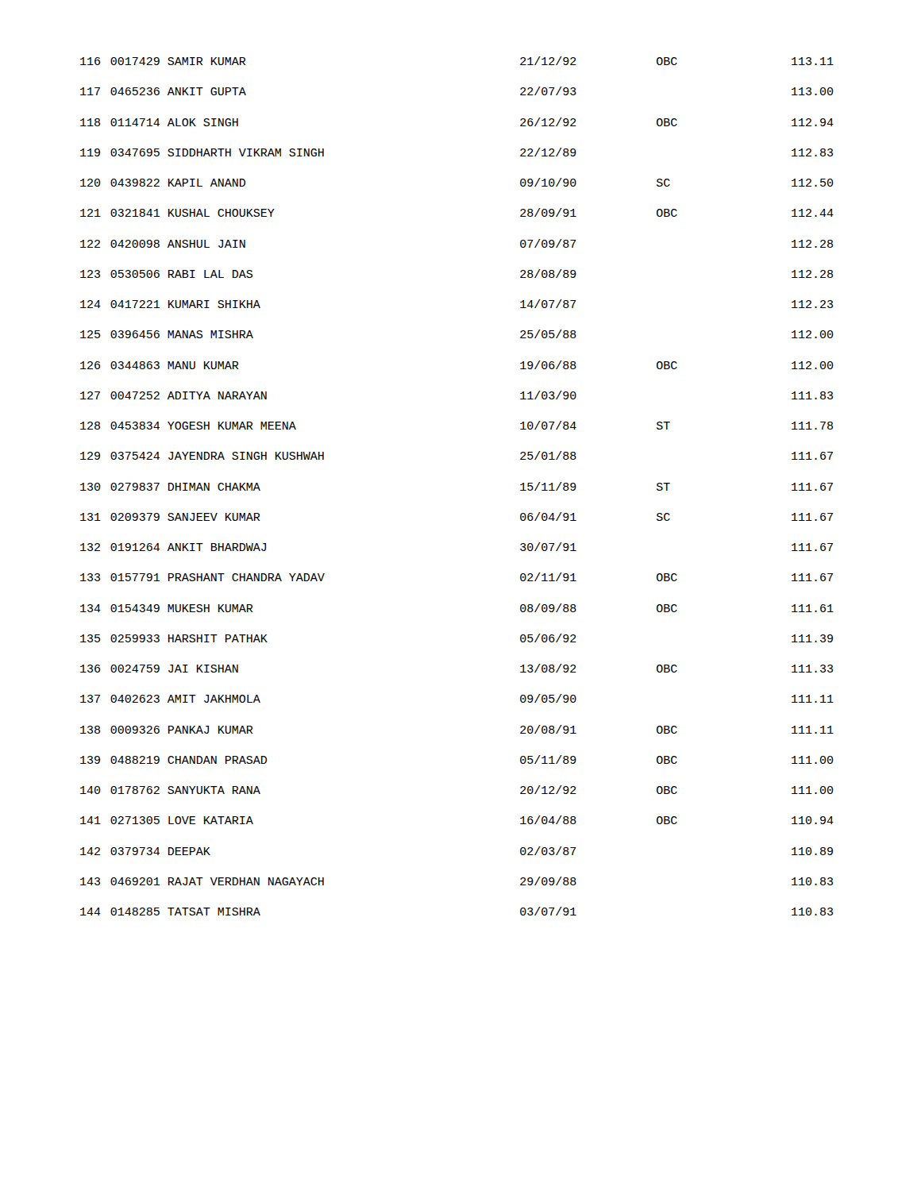| 116 | 0017429 SAMIR KUMAR | 21/12/92 | OBC | 113.11 |
| 117 | 0465236 ANKIT GUPTA | 22/07/93 | | 113.00 |
| 118 | 0114714 ALOK SINGH | 26/12/92 | OBC | 112.94 |
| 119 | 0347695 SIDDHARTH VIKRAM SINGH | 22/12/89 | | 112.83 |
| 120 | 0439822 KAPIL ANAND | 09/10/90 | SC | 112.50 |
| 121 | 0321841 KUSHAL CHOUKSEY | 28/09/91 | OBC | 112.44 |
| 122 | 0420098 ANSHUL JAIN | 07/09/87 | | 112.28 |
| 123 | 0530506 RABI LAL DAS | 28/08/89 | | 112.28 |
| 124 | 0417221 KUMARI SHIKHA | 14/07/87 | | 112.23 |
| 125 | 0396456 MANAS MISHRA | 25/05/88 | | 112.00 |
| 126 | 0344863 MANU KUMAR | 19/06/88 | OBC | 112.00 |
| 127 | 0047252 ADITYA NARAYAN | 11/03/90 | | 111.83 |
| 128 | 0453834 YOGESH KUMAR MEENA | 10/07/84 | ST | 111.78 |
| 129 | 0375424 JAYENDRA SINGH KUSHWAH | 25/01/88 | | 111.67 |
| 130 | 0279837 DHIMAN CHAKMA | 15/11/89 | ST | 111.67 |
| 131 | 0209379 SANJEEV KUMAR | 06/04/91 | SC | 111.67 |
| 132 | 0191264 ANKIT BHARDWAJ | 30/07/91 | | 111.67 |
| 133 | 0157791 PRASHANT CHANDRA YADAV | 02/11/91 | OBC | 111.67 |
| 134 | 0154349 MUKESH KUMAR | 08/09/88 | OBC | 111.61 |
| 135 | 0259933 HARSHIT PATHAK | 05/06/92 | | 111.39 |
| 136 | 0024759 JAI KISHAN | 13/08/92 | OBC | 111.33 |
| 137 | 0402623 AMIT JAKHMOLA | 09/05/90 | | 111.11 |
| 138 | 0009326 PANKAJ KUMAR | 20/08/91 | OBC | 111.11 |
| 139 | 0488219 CHANDAN PRASAD | 05/11/89 | OBC | 111.00 |
| 140 | 0178762 SANYUKTA RANA | 20/12/92 | OBC | 111.00 |
| 141 | 0271305 LOVE KATARIA | 16/04/88 | OBC | 110.94 |
| 142 | 0379734 DEEPAK | 02/03/87 | | 110.89 |
| 143 | 0469201 RAJAT VERDHAN NAGAYACH | 29/09/88 | | 110.83 |
| 144 | 0148285 TATSAT MISHRA | 03/07/91 | | 110.83 |